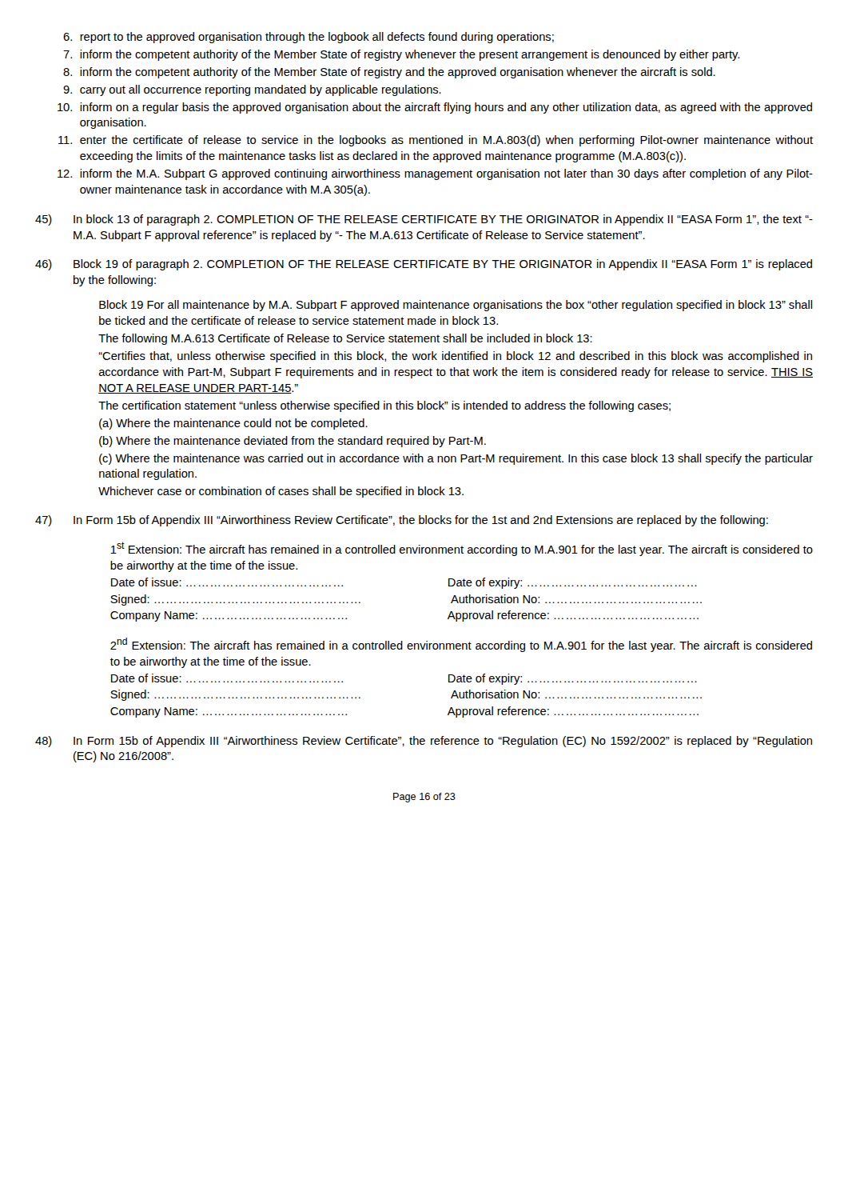report to the approved organisation through the logbook all defects found during operations;
inform the competent authority of the Member State of registry whenever the present arrangement is denounced by either party.
inform the competent authority of the Member State of registry and the approved organisation whenever the aircraft is sold.
carry out all occurrence reporting mandated by applicable regulations.
inform on a regular basis the approved organisation about the aircraft flying hours and any other utilization data, as agreed with the approved organisation.
enter the certificate of release to service in the logbooks as mentioned in M.A.803(d) when performing Pilot-owner maintenance without exceeding the limits of the maintenance tasks list as declared in the approved maintenance programme (M.A.803(c)).
inform the M.A. Subpart G approved continuing airworthiness management organisation not later than 30 days after completion of any Pilot-owner maintenance task in accordance with M.A 305(a).
45) In block 13 of paragraph 2. COMPLETION OF THE RELEASE CERTIFICATE BY THE ORIGINATOR in Appendix II “EASA Form 1”, the text “- M.A. Subpart F approval reference” is replaced by “- The M.A.613 Certificate of Release to Service statement”.
46) Block 19 of paragraph 2. COMPLETION OF THE RELEASE CERTIFICATE BY THE ORIGINATOR in Appendix II “EASA Form 1” is replaced by the following:
Block 19 For all maintenance by M.A. Subpart F approved maintenance organisations the box “other regulation specified in block 13” shall be ticked and the certificate of release to service statement made in block 13.
The following M.A.613 Certificate of Release to Service statement shall be included in block 13:
“Certifies that, unless otherwise specified in this block, the work identified in block 12 and described in this block was accomplished in accordance with Part-M, Subpart F requirements and in respect to that work the item is considered ready for release to service. THIS IS NOT A RELEASE UNDER PART-145.”
The certification statement “unless otherwise specified in this block” is intended to address the following cases;
(a) Where the maintenance could not be completed.
(b) Where the maintenance deviated from the standard required by Part-M.
(c) Where the maintenance was carried out in accordance with a non Part-M requirement. In this case block 13 shall specify the particular national regulation.
Whichever case or combination of cases shall be specified in block 13.
47) In Form 15b of Appendix III “Airworthiness Review Certificate”, the blocks for the 1st and 2nd Extensions are replaced by the following:
1st Extension: The aircraft has remained in a controlled environment according to M.A.901 for the last year. The aircraft is considered to be airworthy at the time of the issue.
| Date of issue: ………………………………… | Date of expiry: …………………………………… |
| Signed: …………………………………………… | Authorisation No: ………………………………… |
| Company Name: ……………………………… | Approval reference: ……………………………… |
2nd Extension: The aircraft has remained in a controlled environment according to M.A.901 for the last year. The aircraft is considered to be airworthy at the time of the issue.
| Date of issue: ………………………………… | Date of expiry: …………………………………… |
| Signed: …………………………………………… | Authorisation No: ………………………………… |
| Company Name: ……………………………… | Approval reference: ……………………………… |
48) In Form 15b of Appendix III “Airworthiness Review Certificate”, the reference to “Regulation (EC) No 1592/2002” is replaced by “Regulation (EC) No 216/2008”.
Page 16 of 23